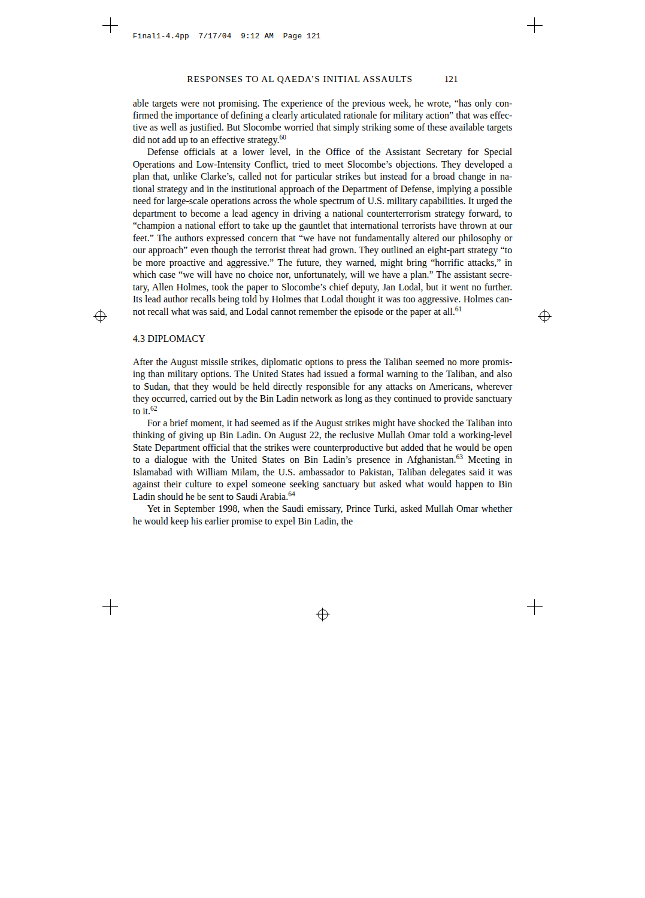Final1-4.4pp 7/17/04 9:12 AM Page 121
RESPONSES TO AL QAEDA’S INITIAL ASSAULTS 121
able targets were not promising. The experience of the previous week, he wrote, “has only confirmed the importance of defining a clearly articulated rationale for military action” that was effective as well as justified. But Slocombe worried that simply striking some of these available targets did not add up to an effective strategy.60
Defense officials at a lower level, in the Office of the Assistant Secretary for Special Operations and Low-Intensity Conflict, tried to meet Slocombe’s objections. They developed a plan that, unlike Clarke’s, called not for particular strikes but instead for a broad change in national strategy and in the institutional approach of the Department of Defense, implying a possible need for large-scale operations across the whole spectrum of U.S. military capabilities. It urged the department to become a lead agency in driving a national counterterrorism strategy forward, to “champion a national effort to take up the gauntlet that international terrorists have thrown at our feet.” The authors expressed concern that “we have not fundamentally altered our philosophy or our approach” even though the terrorist threat had grown. They outlined an eight-part strategy “to be more proactive and aggressive.” The future, they warned, might bring “horrific attacks,” in which case “we will have no choice nor, unfortunately, will we have a plan.” The assistant secretary, Allen Holmes, took the paper to Slocombe’s chief deputy, Jan Lodal, but it went no further. Its lead author recalls being told by Holmes that Lodal thought it was too aggressive. Holmes cannot recall what was said, and Lodal cannot remember the episode or the paper at all.61
4.3 DIPLOMACY
After the August missile strikes, diplomatic options to press the Taliban seemed no more promising than military options. The United States had issued a formal warning to the Taliban, and also to Sudan, that they would be held directly responsible for any attacks on Americans, wherever they occurred, carried out by the Bin Ladin network as long as they continued to provide sanctuary to it.62
For a brief moment, it had seemed as if the August strikes might have shocked the Taliban into thinking of giving up Bin Ladin. On August 22, the reclusive Mullah Omar told a working-level State Department official that the strikes were counterproductive but added that he would be open to a dialogue with the United States on Bin Ladin’s presence in Afghanistan.63 Meeting in Islamabad with William Milam, the U.S. ambassador to Pakistan, Taliban delegates said it was against their culture to expel someone seeking sanctuary but asked what would happen to Bin Ladin should he be sent to Saudi Arabia.64
Yet in September 1998, when the Saudi emissary, Prince Turki, asked Mullah Omar whether he would keep his earlier promise to expel Bin Ladin, the